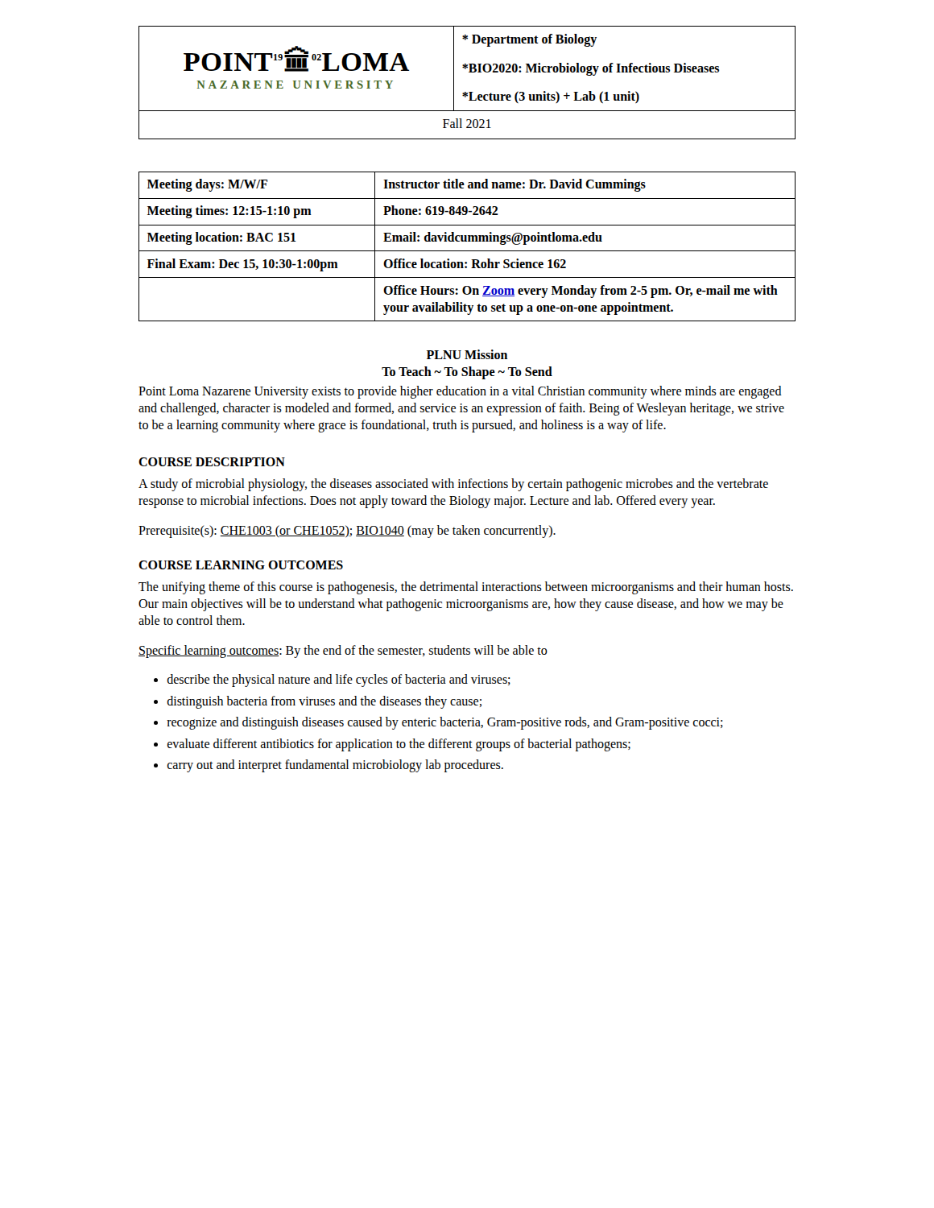| POINT 19 🏛 02 LOMA NAZARENE UNIVERSITY | * Department of Biology *BIO2020: Microbiology of Infectious Diseases *Lecture (3 units) + Lab (1 unit) |
| Fall 2021 |
| Meeting days: M/W/F | Instructor title and name: Dr. David Cummings |
| Meeting times: 12:15-1:10 pm | Phone: 619-849-2642 |
| Meeting location: BAC 151 | Email: davidcummings@pointloma.edu |
| Final Exam: Dec 15, 10:30-1:00pm | Office location: Rohr Science 162 |
| | Office Hours: On Zoom every Monday from 2-5 pm. Or, e-mail me with your availability to set up a one-on-one appointment. |
PLNU Mission
To Teach ~ To Shape ~ To Send
Point Loma Nazarene University exists to provide higher education in a vital Christian community where minds are engaged and challenged, character is modeled and formed, and service is an expression of faith. Being of Wesleyan heritage, we strive to be a learning community where grace is foundational, truth is pursued, and holiness is a way of life.
Course Description
A study of microbial physiology, the diseases associated with infections by certain pathogenic microbes and the vertebrate response to microbial infections. Does not apply toward the Biology major. Lecture and lab. Offered every year.
Prerequisite(s): CHE1003 (or CHE1052); BIO1040 (may be taken concurrently).
Course Learning Outcomes
The unifying theme of this course is pathogenesis, the detrimental interactions between microorganisms and their human hosts. Our main objectives will be to understand what pathogenic microorganisms are, how they cause disease, and how we may be able to control them.
Specific learning outcomes: By the end of the semester, students will be able to
describe the physical nature and life cycles of bacteria and viruses;
distinguish bacteria from viruses and the diseases they cause;
recognize and distinguish diseases caused by enteric bacteria, Gram-positive rods, and Gram-positive cocci;
evaluate different antibiotics for application to the different groups of bacterial pathogens;
carry out and interpret fundamental microbiology lab procedures.